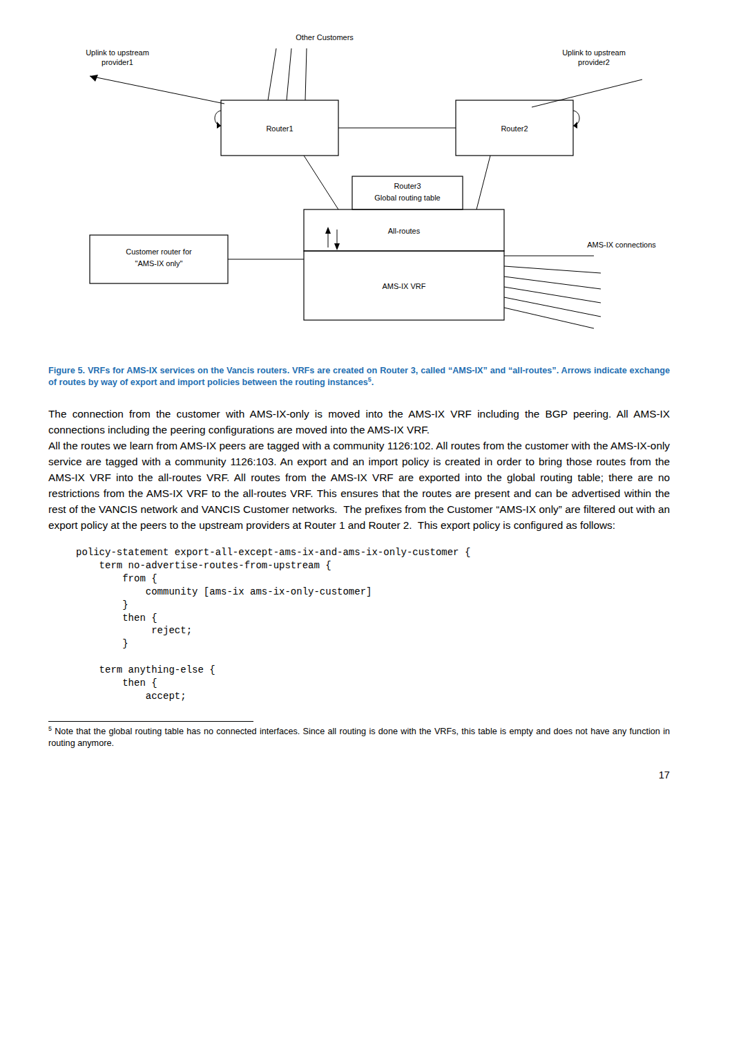Other Customers Uplink to upstream provider1 Uplink to upstream provider2 Router1 Router2 Router3 Global routing table All-routes AMS-IX VRF Customer router for "AMS-IX only" AMS-IX connections
Figure 5. VRFs for AMS-IX services on the Vancis routers. VRFs are created on Router 3, called “AMS-IX” and “all-routes”. Arrows indicate exchange of routes by way of export and import policies between the routing instances5.
The connection from the customer with AMS-IX-only is moved into the AMS-IX VRF including the BGP peering. All AMS-IX connections including the peering configurations are moved into the AMS-IX VRF.
All the routes we learn from AMS-IX peers are tagged with a community 1126:102. All routes from the customer with the AMS-IX-only service are tagged with a community 1126:103. An export and an import policy is created in order to bring those routes from the AMS-IX VRF into the all-routes VRF. All routes from the AMS-IX VRF are exported into the global routing table; there are no restrictions from the AMS-IX VRF to the all-routes VRF. This ensures that the routes are present and can be advertised within the rest of the VANCIS network and VANCIS Customer networks. The prefixes from the Customer “AMS-IX only” are filtered out with an export policy at the peers to the upstream providers at Router 1 and Router 2. This export policy is configured as follows:
policy-statement export-all-except-ams-ix-and-ams-ix-only-customer {
    term no-advertise-routes-from-upstream {
        from {
            community [ams-ix ams-ix-only-customer]
        }
        then {
             reject;
        }

    term anything-else {
        then {
            accept;
5 Note that the global routing table has no connected interfaces. Since all routing is done with the VRFs, this table is empty and does not have any function in routing anymore.
17